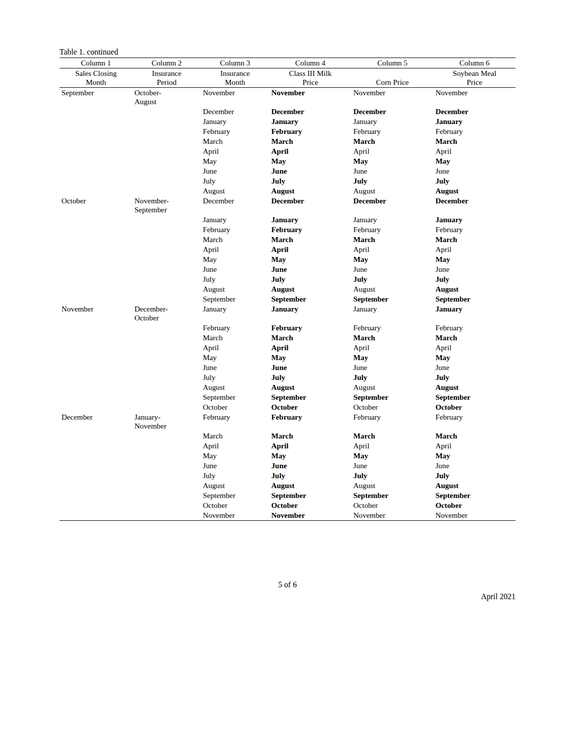Table 1. continued
| Column 1 | Column 2 | Column 3 | Column 4 | Column 5 | Column 6 |
| --- | --- | --- | --- | --- | --- |
| Sales Closing Month | Insurance Period | Insurance Month | Class III Milk Price | Corn Price | Soybean Meal Price |
| September | October- August | November | November | November | November |
| | | December | December | December | December |
| | | January | January | January | January |
| | | February | February | February | February |
| | | March | March | March | March |
| | | April | April | April | April |
| | | May | May | May | May |
| | | June | June | June | June |
| | | July | July | July | July |
| | | August | August | August | August |
| October | November- September | December | December | December | December |
| | | January | January | January | January |
| | | February | February | February | February |
| | | March | March | March | March |
| | | April | April | April | April |
| | | May | May | May | May |
| | | June | June | June | June |
| | | July | July | July | July |
| | | August | August | August | August |
| | | September | September | September | September |
| November | December- October | January | January | January | January |
| | | February | February | February | February |
| | | March | March | March | March |
| | | April | April | April | April |
| | | May | May | May | May |
| | | June | June | June | June |
| | | July | July | July | July |
| | | August | August | August | August |
| | | September | September | September | September |
| | | October | October | October | October |
| December | January- November | February | February | February | February |
| | | March | March | March | March |
| | | April | April | April | April |
| | | May | May | May | May |
| | | June | June | June | June |
| | | July | July | July | July |
| | | August | August | August | August |
| | | September | September | September | September |
| | | October | October | October | October |
| | | November | November | November | November |
5 of 6
April 2021